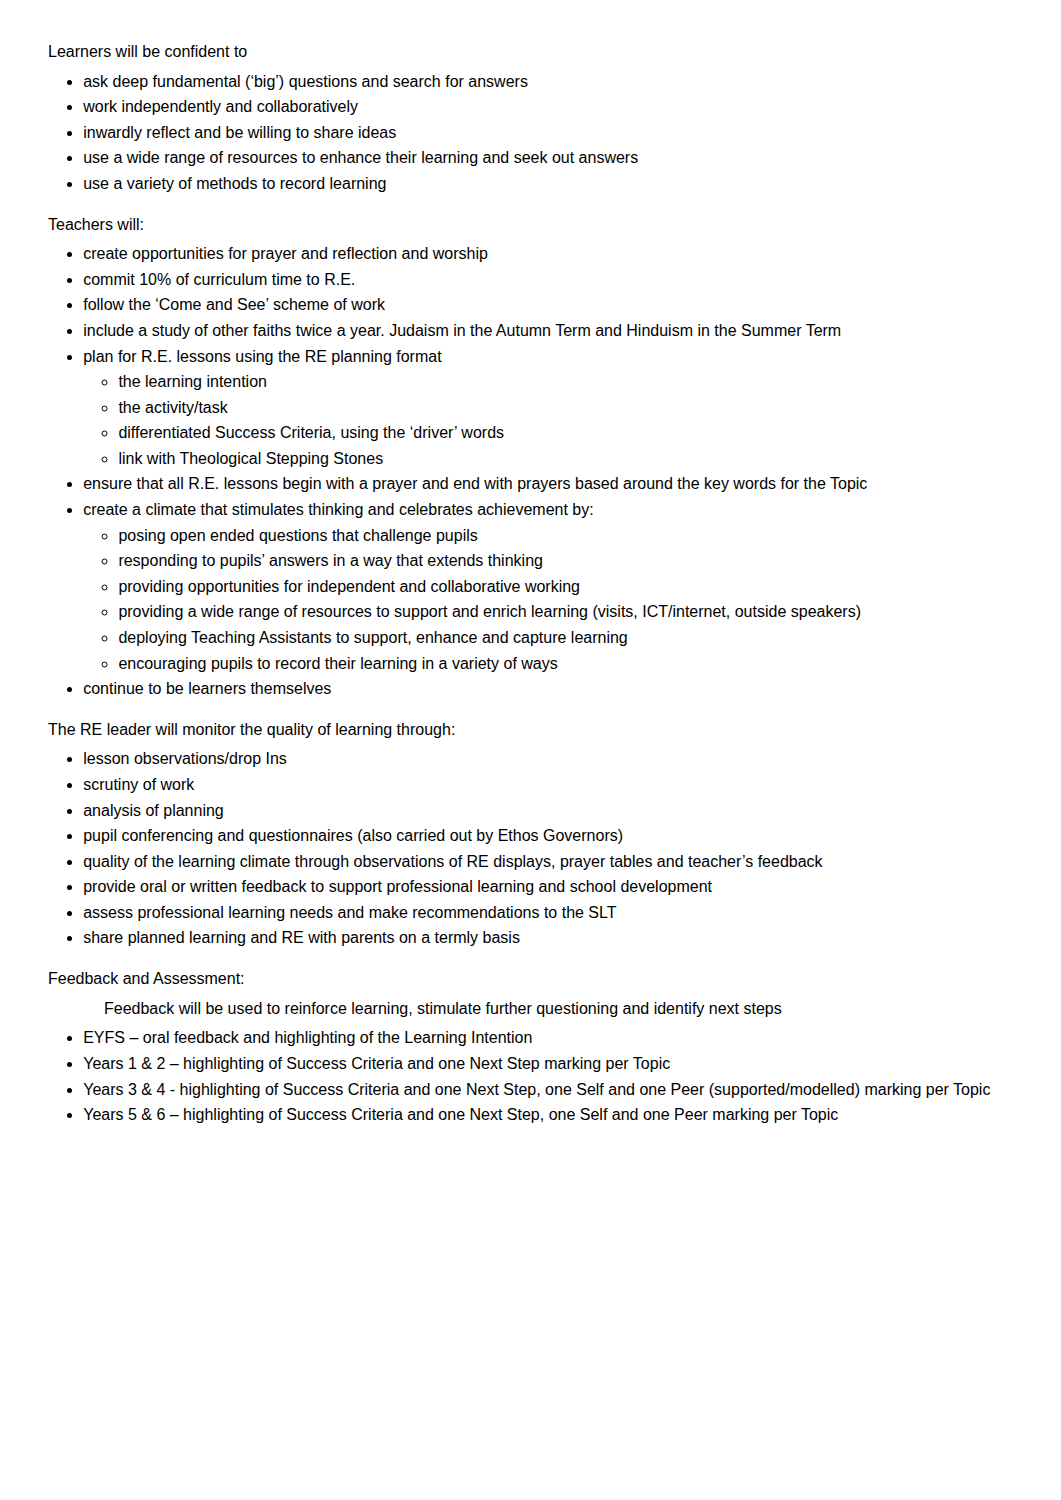Learners will be confident to
ask deep fundamental (‘big’) questions and search for answers
work independently and collaboratively
inwardly reflect and be willing to share ideas
use a wide range of resources to enhance their learning and seek out answers
use a variety of methods to record learning
Teachers will:
create opportunities for prayer and reflection and worship
commit 10% of curriculum time to R.E.
follow the ‘Come and See’ scheme of work
include a study of other faiths twice a year. Judaism in the Autumn Term and Hinduism in the Summer Term
plan for R.E. lessons using the RE planning format
the learning intention
the activity/task
differentiated Success Criteria, using the ‘driver’ words
link with Theological Stepping Stones
ensure that all R.E. lessons begin with a prayer and end with prayers based around the key words for the Topic
create a climate that stimulates thinking and celebrates achievement by:
posing open ended questions that challenge pupils
responding to pupils’ answers in a way that extends thinking
providing opportunities for independent and collaborative working
providing a wide range of resources to support and enrich learning (visits, ICT/internet, outside speakers)
deploying Teaching Assistants to support, enhance and capture learning
encouraging pupils to record their learning in a variety of ways
continue to be learners themselves
The RE leader will monitor the quality of learning through:
lesson observations/drop Ins
scrutiny of work
analysis of planning
pupil conferencing and questionnaires (also carried out by Ethos Governors)
quality of the learning climate through observations of RE displays, prayer tables and teacher’s feedback
provide oral or written feedback to support professional learning and school development
assess professional learning needs and make recommendations to the SLT
share planned learning and RE with parents on a termly basis
Feedback and Assessment:
Feedback will be used to reinforce learning, stimulate further questioning and identify next steps
EYFS – oral feedback and highlighting of the Learning Intention
Years 1 & 2 – highlighting of Success Criteria and one Next Step marking per Topic
Years 3 & 4 - highlighting of Success Criteria and one Next Step, one Self and one Peer (supported/modelled) marking per Topic
Years 5 & 6 – highlighting of Success Criteria and one Next Step, one Self and one Peer marking per Topic